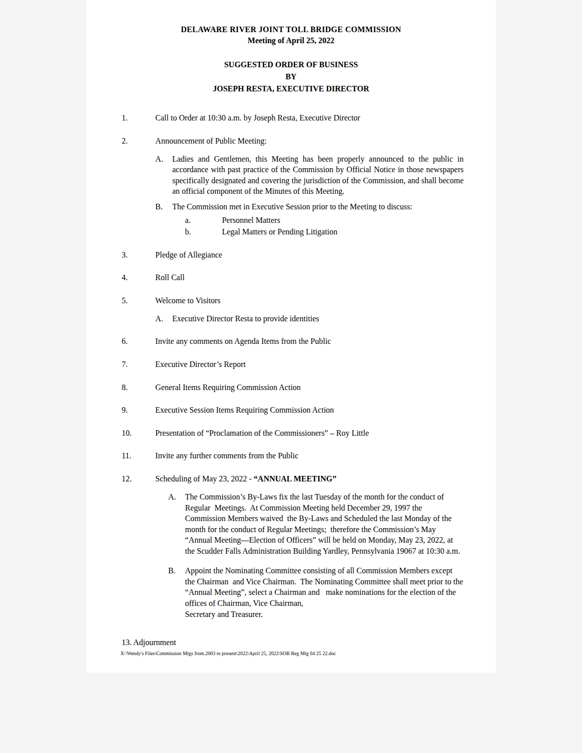Delaware River Joint Toll Bridge Commission
Meeting of April 25, 2022
SUGGESTED ORDER OF BUSINESS BY JOSEPH RESTA, EXECUTIVE DIRECTOR
Call to Order at 10:30 a.m. by Joseph Resta, Executive Director
Announcement of Public Meeting:
A. Ladies and Gentlemen, this Meeting has been properly announced to the public in accordance with past practice of the Commission by Official Notice in those newspapers specifically designated and covering the jurisdiction of the Commission, and shall become an official component of the Minutes of this Meeting.
B. The Commission met in Executive Session prior to the Meeting to discuss:
a. Personnel Matters
b. Legal Matters or Pending Litigation
Pledge of Allegiance
Roll Call
Welcome to Visitors
A. Executive Director Resta to provide identities
Invite any comments on Agenda Items from the Public
Executive Director’s Report
General Items Requiring Commission Action
Executive Session Items Requiring Commission Action
Presentation of “Proclamation of the Commissioners” – Roy Little
Invite any further comments from the Public
Scheduling of May 23, 2022 - “ANNUAL MEETING”
A. The Commission’s By-Laws fix the last Tuesday of the month for the conduct of Regular Meetings. At Commission Meeting held December 29, 1997 the Commission Members waived the By-Laws and Scheduled the last Monday of the month for the conduct of Regular Meetings; therefore the Commission’s May “Annual Meeting—Election of Officers” will be held on Monday, May 23, 2022, at the Scudder Falls Administration Building Yardley, Pennsylvania 19067 at 10:30 a.m.
B. Appoint the Nominating Committee consisting of all Commission Members except the Chairman and Vice Chairman. The Nominating Committee shall meet prior to the “Annual Meeting”, select a Chairman and make nominations for the election of the offices of Chairman, Vice Chairman,
Secretary and Treasurer.
13. Adjournment
X:\Wendy's Files\Commission Mtgs from.2003 to present\2022\April 25, 2022\SOB Reg Mtg 04 25 22.doc